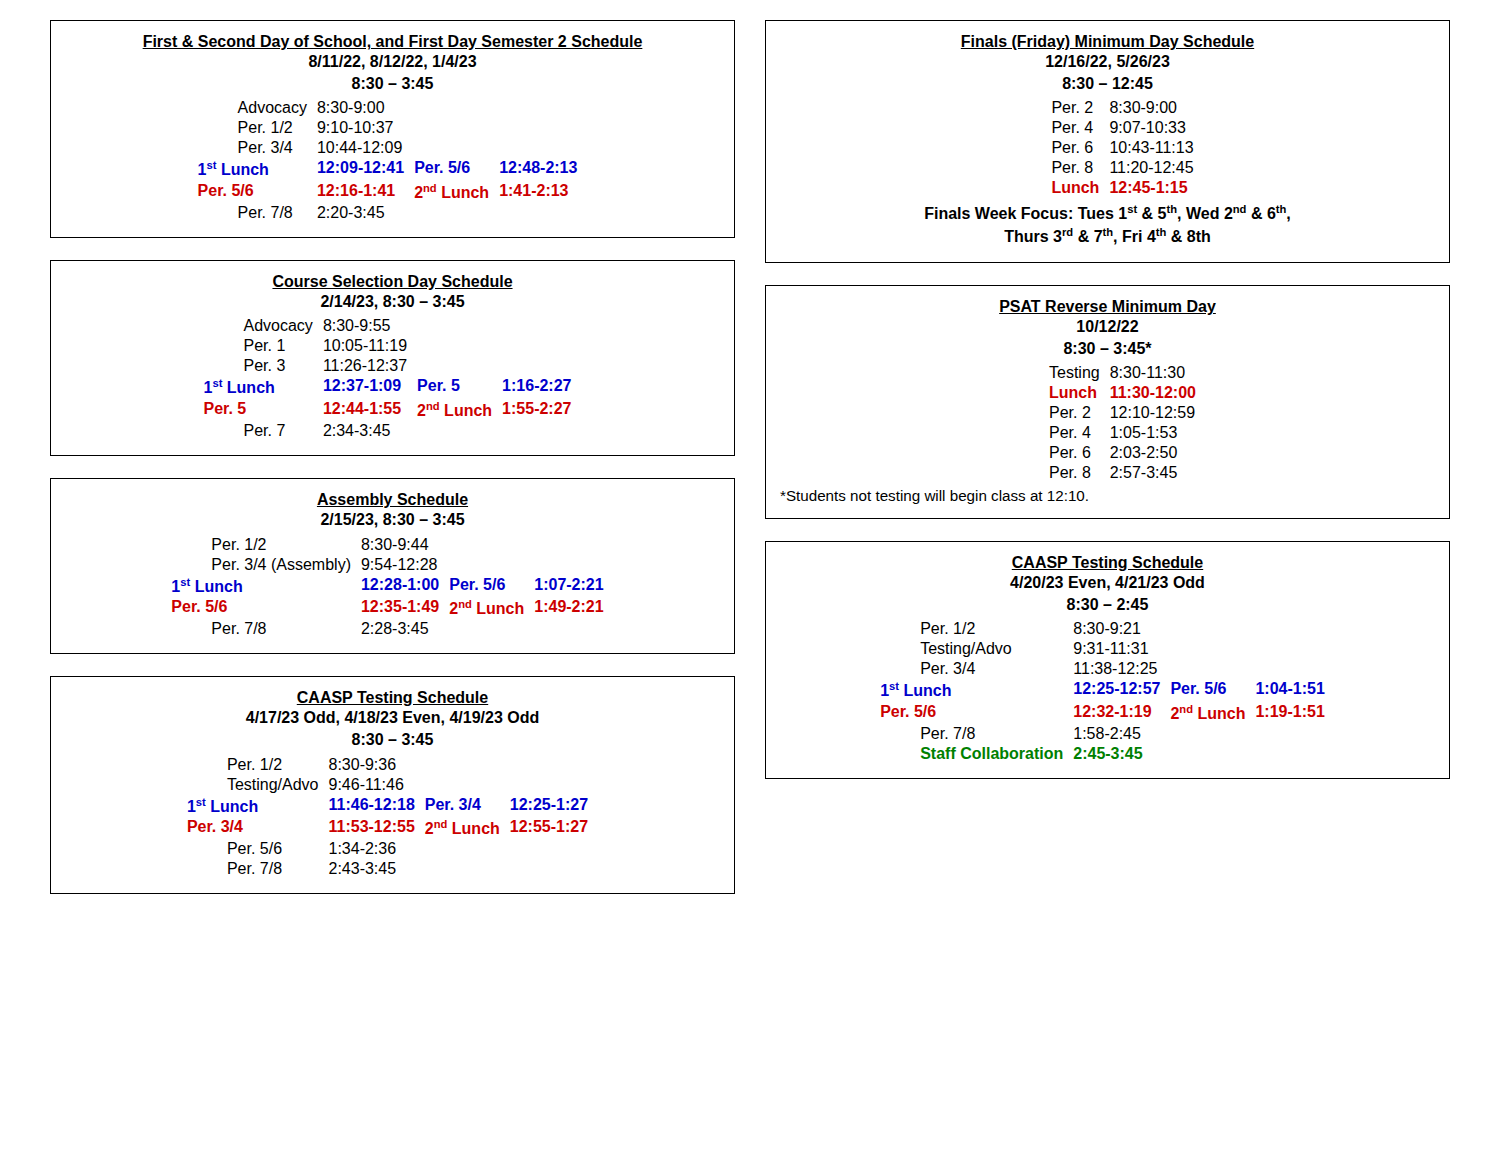First & Second Day of School, and First Day Semester 2 Schedule
8/11/22, 8/12/22, 1/4/23
8:30 – 3:45
| Advocacy | 8:30-9:00 | | |
| Per. 1/2 | 9:10-10:37 | | |
| Per. 3/4 | 10:44-12:09 | | |
| 1 st Lunch | 12:09-12:41 | Per. 5/6 | 12:48-2:13 |
| Per. 5/6 | 12:16-1:41 | 2 nd Lunch | 1:41-2:13 |
| Per. 7/8 | 2:20-3:45 | | |
Course Selection Day Schedule
2/14/23, 8:30 – 3:45
| Advocacy | 8:30-9:55 | | |
| Per. 1 | 10:05-11:19 | | |
| Per. 3 | 11:26-12:37 | | |
| 1 st Lunch | 12:37-1:09 | Per. 5 | 1:16-2:27 |
| Per. 5 | 12:44-1:55 | 2 nd Lunch | 1:55-2:27 |
| Per. 7 | 2:34-3:45 | | |
Assembly Schedule
2/15/23, 8:30 – 3:45
| Per. 1/2 | 8:30-9:44 | | |
| Per. 3/4 (Assembly) | 9:54-12:28 | | |
| 1 st Lunch | 12:28-1:00 | Per. 5/6 | 1:07-2:21 |
| Per. 5/6 | 12:35-1:49 | 2 nd Lunch | 1:49-2:21 |
| Per. 7/8 | 2:28-3:45 | | |
CAASP Testing Schedule
4/17/23 Odd, 4/18/23 Even, 4/19/23 Odd
8:30 – 3:45
| Per. 1/2 | 8:30-9:36 | | |
| Testing/Advo | 9:46-11:46 | | |
| 1 st Lunch | 11:46-12:18 | Per. 3/4 | 12:25-1:27 |
| Per. 3/4 | 11:53-12:55 | 2 nd Lunch | 12:55-1:27 |
| Per. 5/6 | 1:34-2:36 | | |
| Per. 7/8 | 2:43-3:45 | | |
Finals (Friday) Minimum Day Schedule
12/16/22, 5/26/23
8:30 – 12:45
| Per. 2 | 8:30-9:00 |
| Per. 4 | 9:07-10:33 |
| Per. 6 | 10:43-11:13 |
| Per. 8 | 11:20-12:45 |
| Lunch | 12:45-1:15 |
Finals Week Focus: Tues 1st & 5th, Wed 2nd & 6th,
Thurs 3rd & 7th, Fri 4th & 8th
PSAT Reverse Minimum Day
10/12/22
8:30 – 3:45*
| Testing | 8:30-11:30 |
| Lunch | 11:30-12:00 |
| Per. 2 | 12:10-12:59 |
| Per. 4 | 1:05-1:53 |
| Per. 6 | 2:03-2:50 |
| Per. 8 | 2:57-3:45 |
*Students not testing will begin class at 12:10.
CAASP Testing Schedule
4/20/23 Even, 4/21/23 Odd
8:30 – 2:45
| Per. 1/2 | 8:30-9:21 | | |
| Testing/Advo | 9:31-11:31 | | |
| Per. 3/4 | 11:38-12:25 | | |
| 1 st Lunch | 12:25-12:57 | Per. 5/6 | 1:04-1:51 |
| Per. 5/6 | 12:32-1:19 | 2 nd Lunch | 1:19-1:51 |
| Per. 7/8 | 1:58-2:45 | | |
| Staff Collaboration | 2:45-3:45 | | |